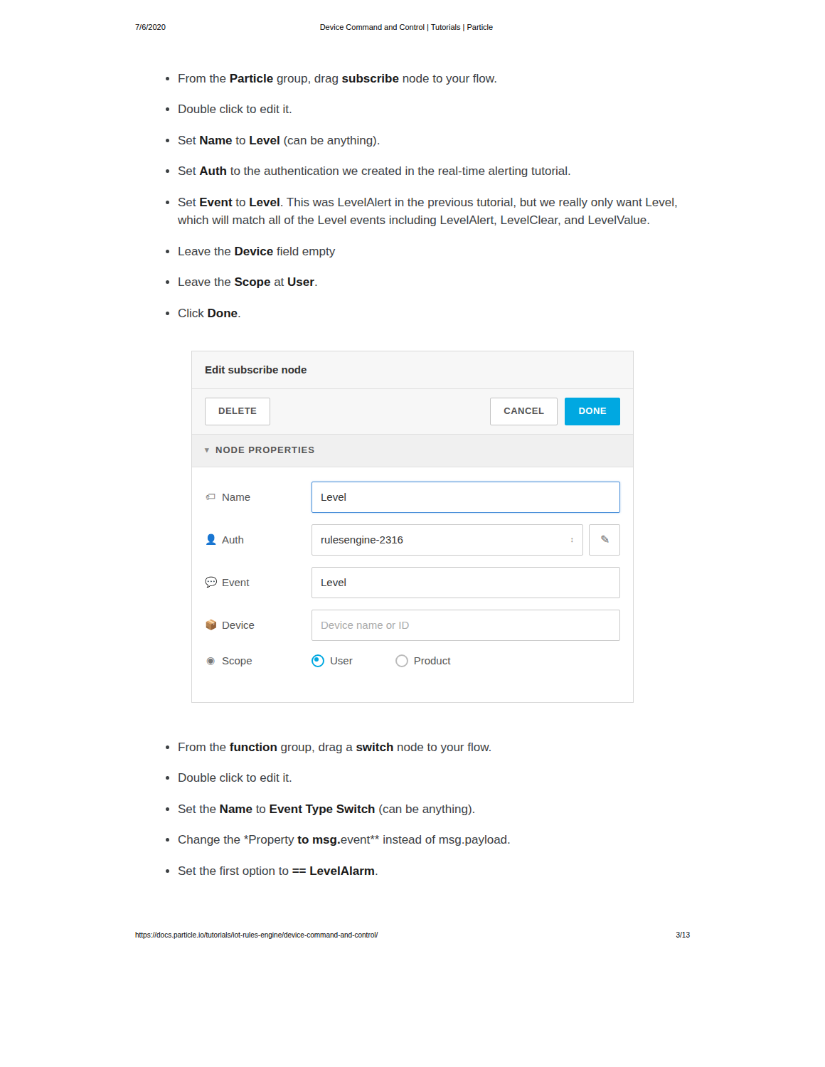7/6/2020 Device Command and Control | Tutorials | Particle
From the Particle group, drag subscribe node to your flow.
Double click to edit it.
Set Name to Level (can be anything).
Set Auth to the authentication we created in the real-time alerting tutorial.
Set Event to Level. This was LevelAlert in the previous tutorial, but we really only want Level, which will match all of the Level events including LevelAlert, LevelClear, and LevelValue.
Leave the Device field empty
Leave the Scope at User.
Click Done.
Edit subscribe node
DELETE
CANCEL DONE
▾ NODE PROPERTIES
🏷 Name
Level
👤 Auth
rulesengine-2316↕
✎
💬 Event
Level
📦 Device
Device name or ID
◉ Scope
User
Product
From the function group, drag a switch node to your flow.
Double click to edit it.
Set the Name to Event Type Switch (can be anything).
Change the *Property to msg. event** instead of msg.payload.
Set the first option to == LevelAlarm.
https://docs.particle.io/tutorials/iot-rules-engine/device-command-and-control/ 3/13